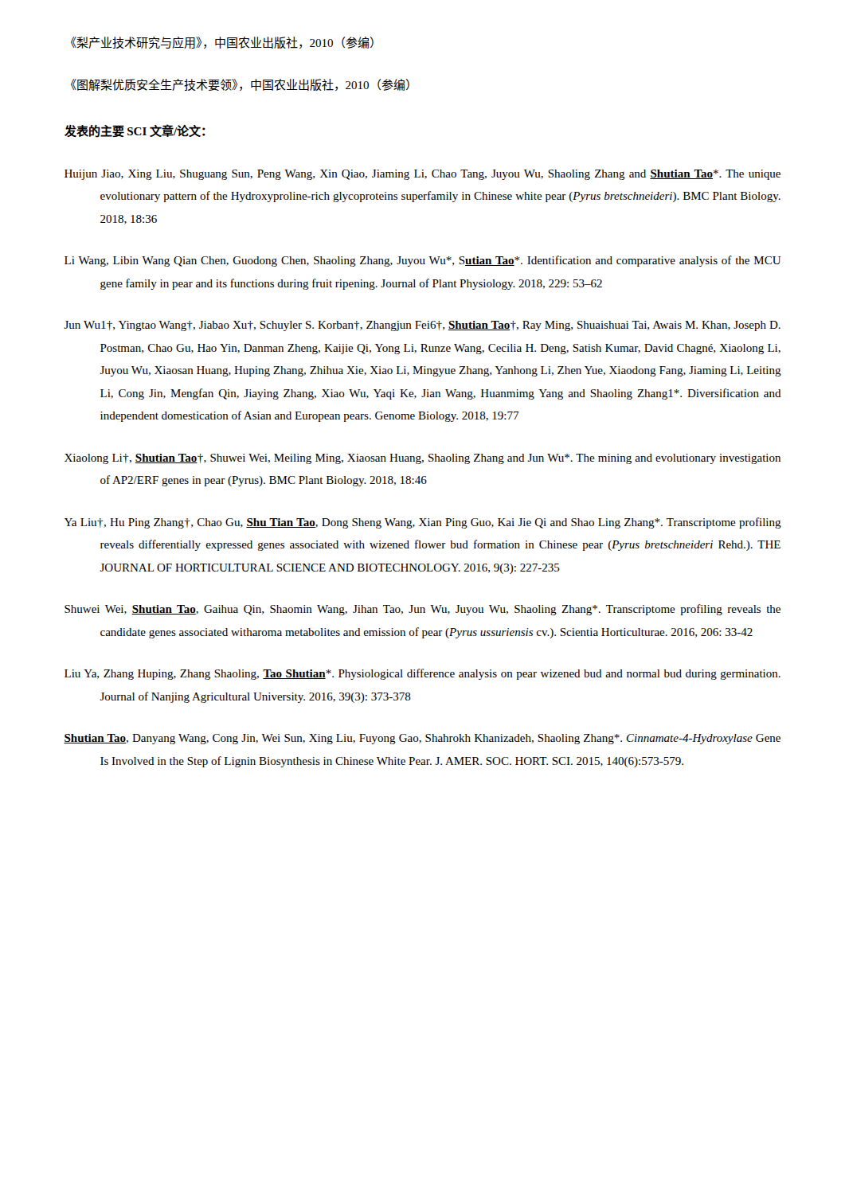《梨产业技术研究与应用》，中国农业出版社，2010（参编）
《图解梨优质安全生产技术要领》，中国农业出版社，2010（参编）
发表的主要 SCI 文章/论文：
Huijun Jiao, Xing Liu, Shuguang Sun, Peng Wang, Xin Qiao, Jiaming Li, Chao Tang, Juyou Wu, Shaoling Zhang and Shutian Tao*. The unique evolutionary pattern of the Hydroxyproline-rich glycoproteins superfamily in Chinese white pear (Pyrus bretschneideri). BMC Plant Biology. 2018, 18:36
Li Wang, Libin Wang Qian Chen, Guodong Chen, Shaoling Zhang, Juyou Wu*, Sutian Tao*. Identification and comparative analysis of the MCU gene family in pear and its functions during fruit ripening. Journal of Plant Physiology. 2018, 229: 53–62
Jun Wu1†, Yingtao Wang†, Jiabao Xu†, Schuyler S. Korban†, Zhangjun Fei6†, Shutian Tao†, Ray Ming, Shuaishuai Tai, Awais M. Khan, Joseph D. Postman, Chao Gu, Hao Yin, Danman Zheng, Kaijie Qi, Yong Li, Runze Wang, Cecilia H. Deng, Satish Kumar, David Chagné, Xiaolong Li, Juyou Wu, Xiaosan Huang, Huping Zhang, Zhihua Xie, Xiao Li, Mingyue Zhang, Yanhong Li, Zhen Yue, Xiaodong Fang, Jiaming Li, Leiting Li, Cong Jin, Mengfan Qin, Jiaying Zhang, Xiao Wu, Yaqi Ke, Jian Wang, Huanmimg Yang and Shaoling Zhang1*. Diversification and independent domestication of Asian and European pears. Genome Biology. 2018, 19:77
Xiaolong Li†, Shutian Tao†, Shuwei Wei, Meiling Ming, Xiaosan Huang, Shaoling Zhang and Jun Wu*. The mining and evolutionary investigation of AP2/ERF genes in pear (Pyrus). BMC Plant Biology. 2018, 18:46
Ya Liu†, Hu Ping Zhang†, Chao Gu, Shu Tian Tao, Dong Sheng Wang, Xian Ping Guo, Kai Jie Qi and Shao Ling Zhang*. Transcriptome profiling reveals differentially expressed genes associated with wizened flower bud formation in Chinese pear (Pyrus bretschneideri Rehd.). THE JOURNAL OF HORTICULTURAL SCIENCE AND BIOTECHNOLOGY. 2016, 9(3): 227-235
Shuwei Wei, Shutian Tao, Gaihua Qin, Shaomin Wang, Jihan Tao, Jun Wu, Juyou Wu, Shaoling Zhang*. Transcriptome profiling reveals the candidate genes associated witharoma metabolites and emission of pear (Pyrus ussuriensis cv.). Scientia Horticulturae. 2016, 206: 33-42
Liu Ya, Zhang Huping, Zhang Shaoling, Tao Shutian*. Physiological difference analysis on pear wizened bud and normal bud during germination. Journal of Nanjing Agricultural University. 2016, 39(3): 373-378
Shutian Tao, Danyang Wang, Cong Jin, Wei Sun, Xing Liu, Fuyong Gao, Shahrokh Khanizadeh, Shaoling Zhang*. Cinnamate-4-Hydroxylase Gene Is Involved in the Step of Lignin Biosynthesis in Chinese White Pear. J. AMER. SOC. HORT. SCI. 2015, 140(6):573-579.